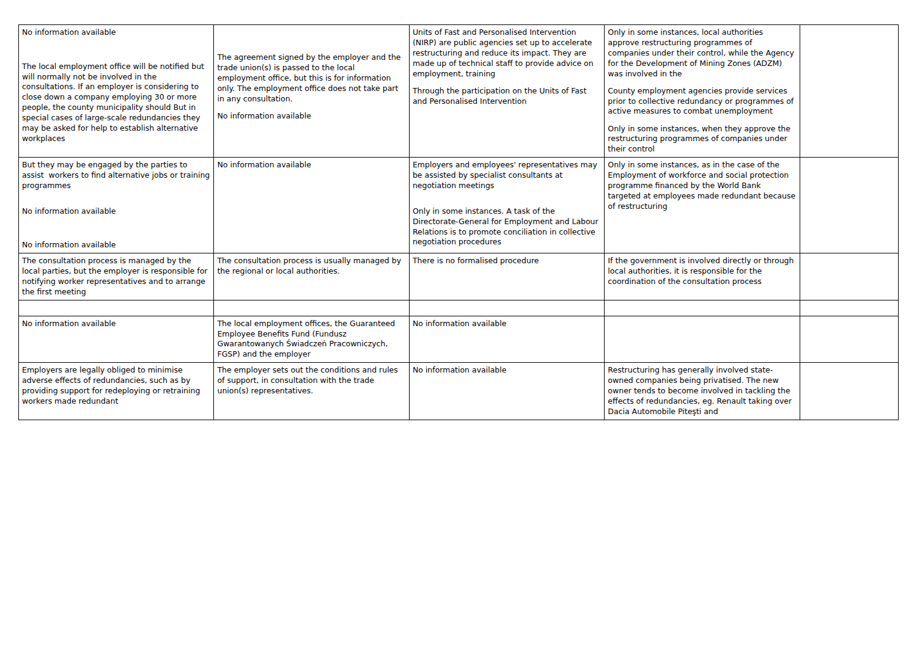| No information available The local employment office will be notified but will normally not be involved in the consultations. If an employer is considering to close down a company employing 30 or more people, the county municipality should But in special cases of large-scale redundancies they may be asked for help to establish alternative workplaces | The agreement signed by the employer and the trade union(s) is passed to the local employment office, but this is for information only. The employment office does not take part in any consultation. No information available | Units of Fast and Personalised Intervention (NIRP) are public agencies set up to accelerate restructuring and reduce its impact. They are made up of technical staff to provide advice on employment, training Through the participation on the Units of Fast and Personalised Intervention | Only in some instances, local authorities approve restructuring programmes of companies under their control, while the Agency for the Development of Mining Zones (ADZM) was involved in the County employment agencies provide services prior to collective redundancy or programmes of active measures to combat unemployment Only in some instances, when they approve the restructuring programmes of companies under their control | |
| But they may be engaged by the parties to assist workers to find alternative jobs or training programmes No information available No information available | No information available | Employers and employees' representatives may be assisted by specialist consultants at negotiation meetings Only in some instances. A task of the Directorate-General for Employment and Labour Relations is to promote conciliation in collective negotiation procedures | Only in some instances, as in the case of the Employment of workforce and social protection programme financed by the World Bank targeted at employees made redundant because of restructuring | |
| The consultation process is managed by the local parties, but the employer is responsible for notifying worker representatives and to arrange the first meeting | The consultation process is usually managed by the regional or local authorities. | There is no formalised procedure | If the government is involved directly or through local authorities, it is responsible for the coordination of the consultation process | |
| No information available | The local employment offices, the Guaranteed Employee Benefits Fund (Fundusz Gwarantowanych Świadczeń Pracowniczych, FGSP) and the employer | No information available | | |
| Employers are legally obliged to minimise adverse effects of redundancies, such as by providing support for redeploying or retraining workers made redundant | The employer sets out the conditions and rules of support, in consultation with the trade union(s) representatives. | No information available | Restructuring has generally involved state-owned companies being privatised. The new owner tends to become involved in tackling the effects of redundancies, eg. Renault taking over Dacia Automobile Piteşti and | |